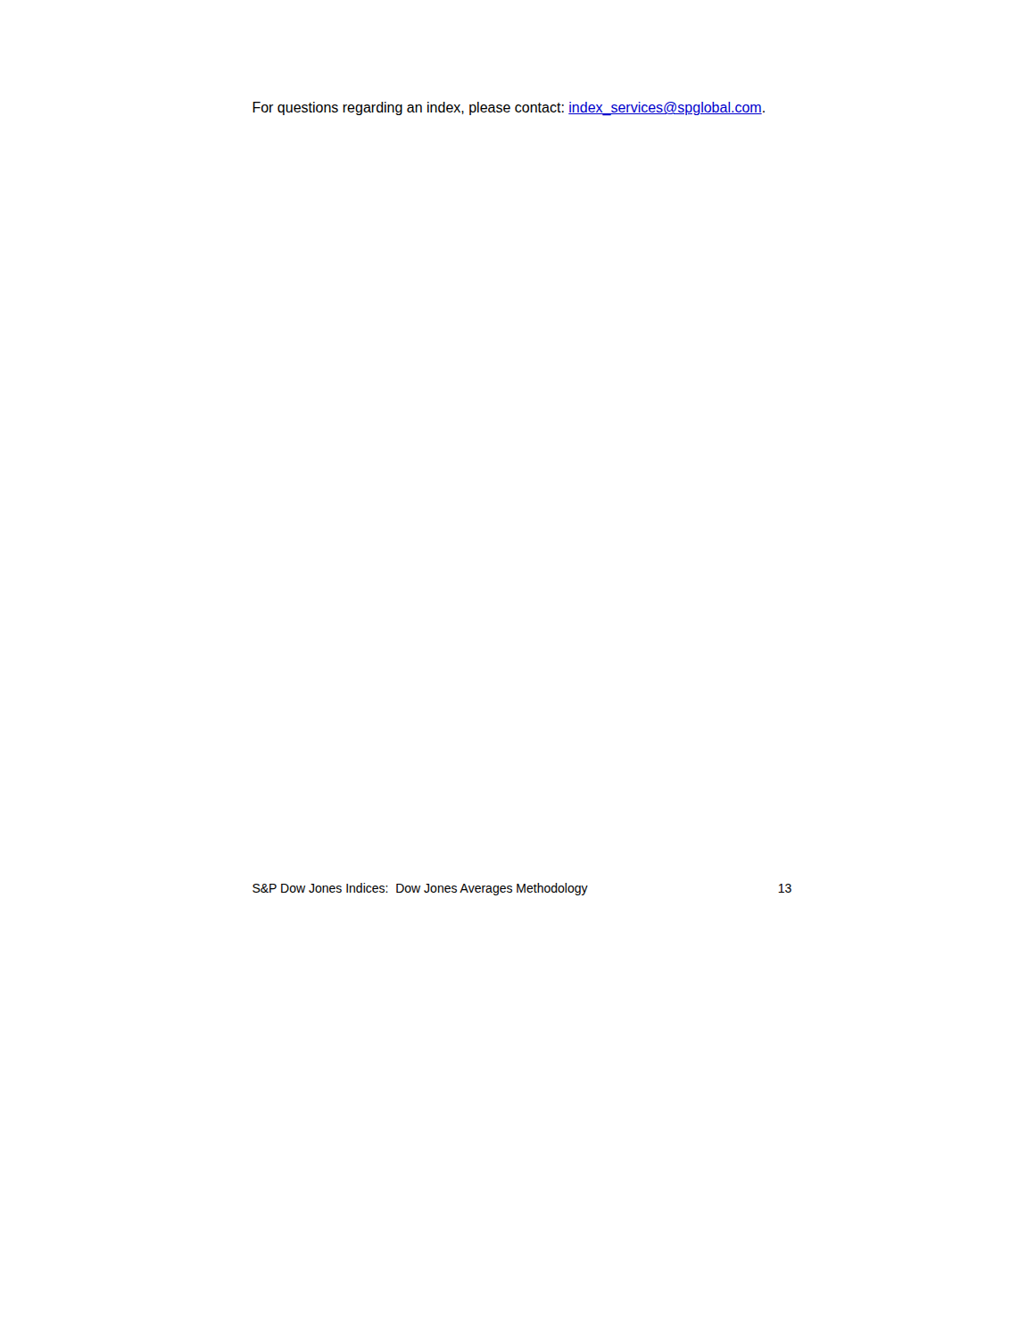For questions regarding an index, please contact: index_services@spglobal.com.
S&P Dow Jones Indices: Dow Jones Averages Methodology 13